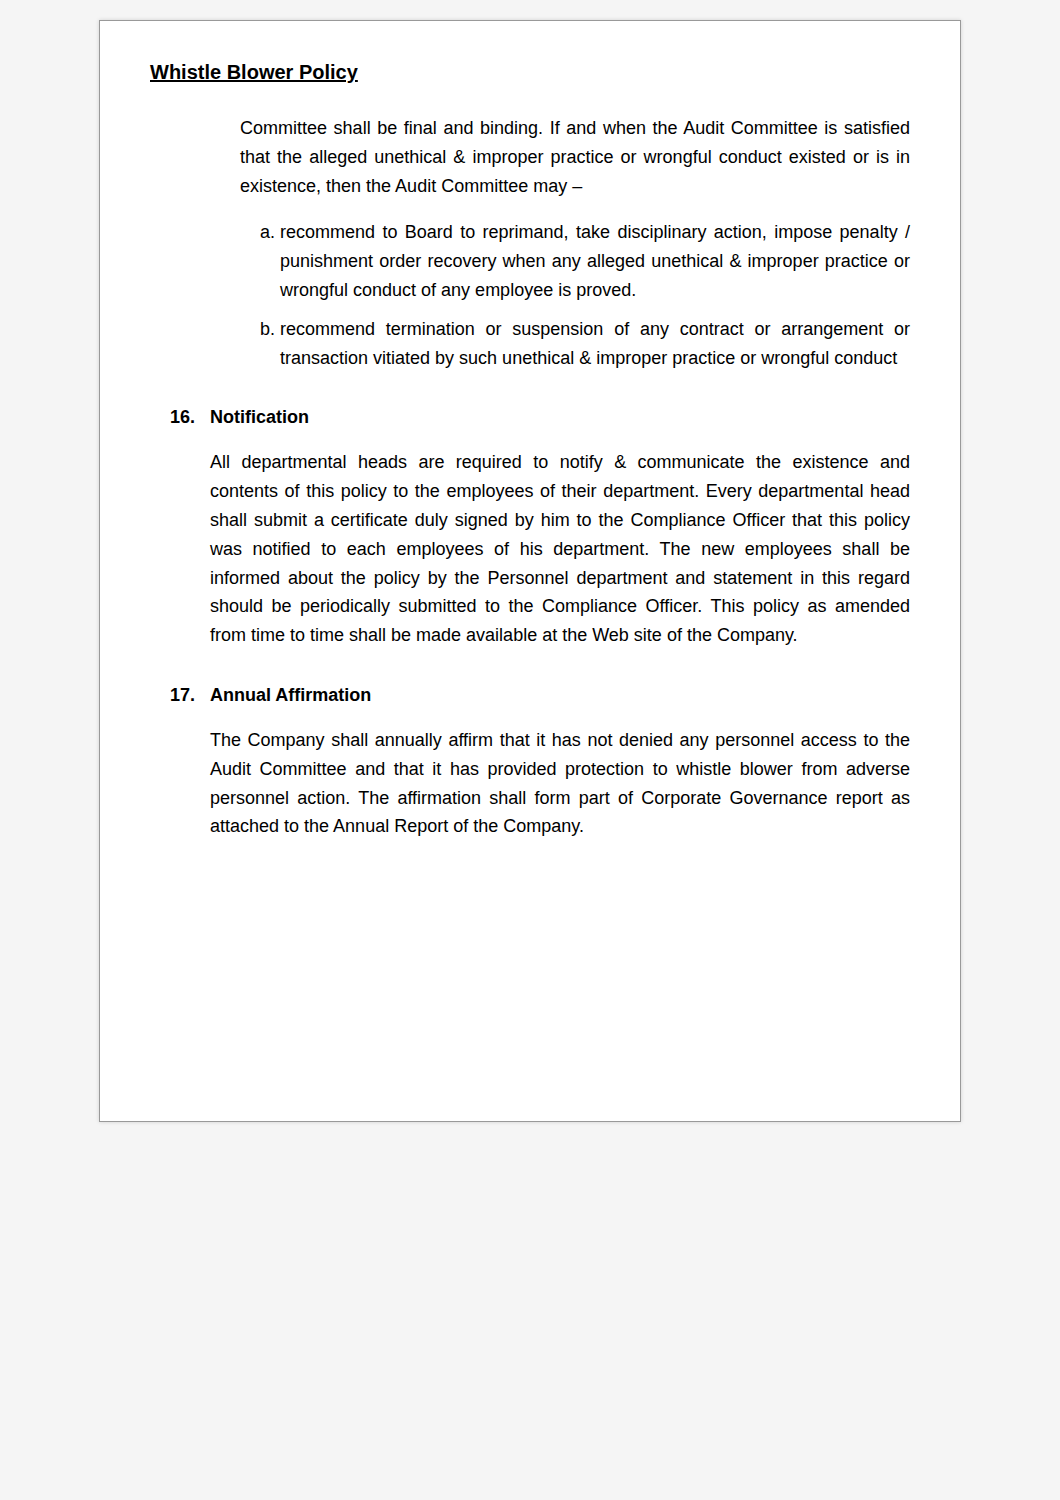Whistle Blower Policy
Committee shall be final and binding. If and when the Audit Committee is satisfied that the alleged unethical & improper practice or wrongful conduct existed or is in existence, then the Audit Committee may –
recommend to Board to reprimand, take disciplinary action, impose penalty / punishment order recovery when any alleged unethical & improper practice or wrongful conduct of any employee is proved.
recommend termination or suspension of any contract or arrangement or transaction vitiated by such unethical & improper practice or wrongful conduct
16. Notification
All departmental heads are required to notify & communicate the existence and contents of this policy to the employees of their department. Every departmental head shall submit a certificate duly signed by him to the Compliance Officer that this policy was notified to each employees of his department. The new employees shall be informed about the policy by the Personnel department and statement in this regard should be periodically submitted to the Compliance Officer. This policy as amended from time to time shall be made available at the Web site of the Company.
17. Annual Affirmation
The Company shall annually affirm that it has not denied any personnel access to the Audit Committee and that it has provided protection to whistle blower from adverse personnel action. The affirmation shall form part of Corporate Governance report as attached to the Annual Report of the Company.